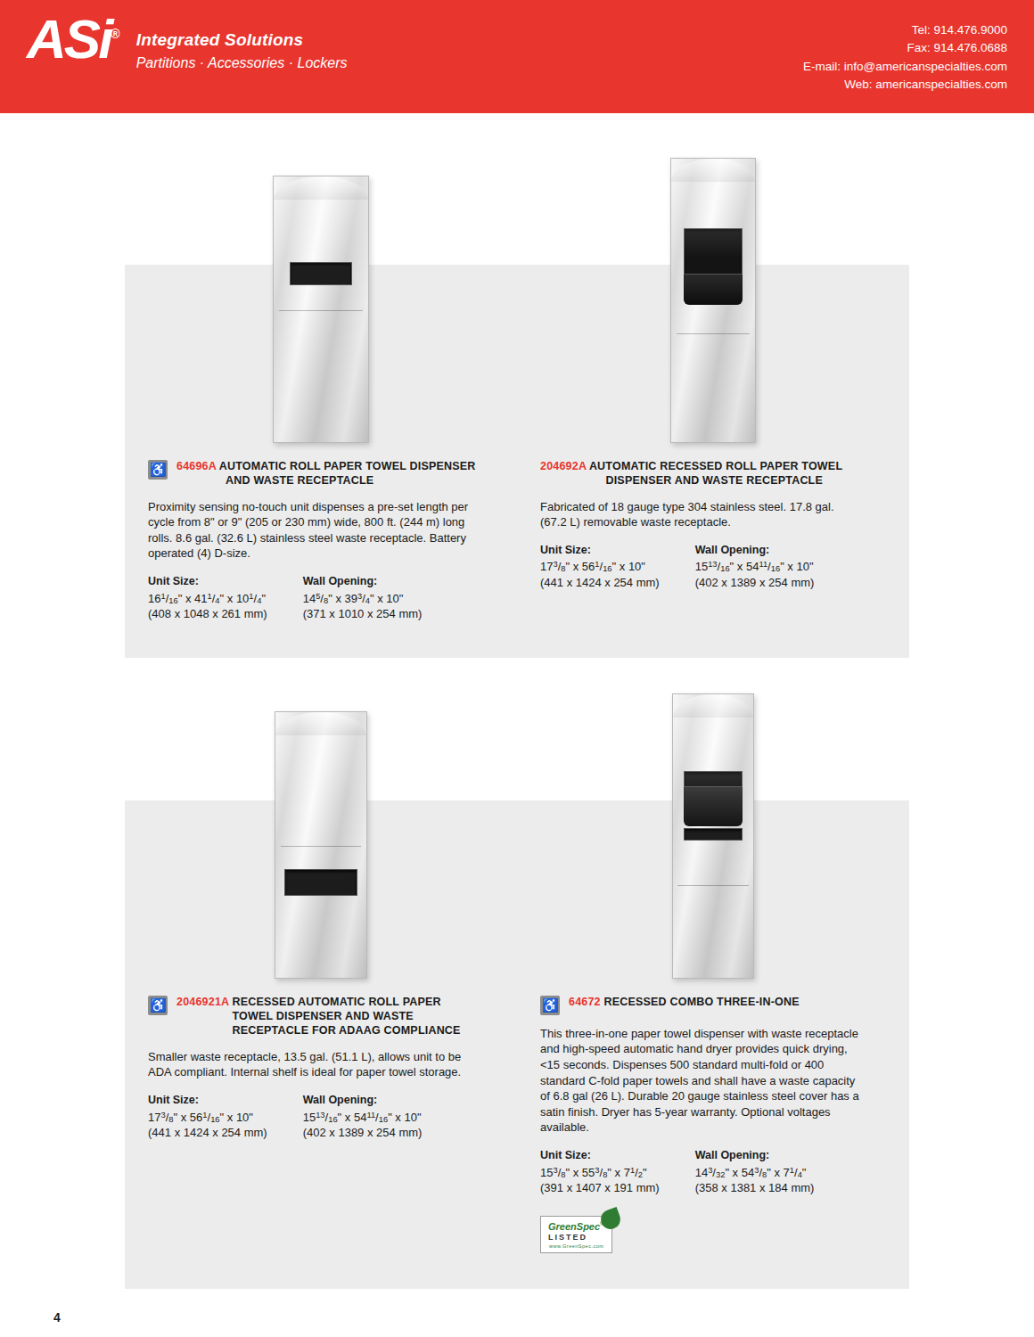ASi®
Integrated Solutions
Partitions · Accessories · Lockers
Tel: 914.476.9000
Fax: 914.476.0688
E-mail: info@americanspecialties.com
Web: americanspecialties.com
♿
64696A AUTOMATIC ROLL PAPER TOWEL DISPENSER AND WASTE RECEPTACLE
Proximity sensing no-touch unit dispenses a pre-set length per cycle from 8" or 9" (205 or 230 mm) wide, 800 ft. (244 m) long rolls. 8.6 gal. (32.6 L) stainless steel waste receptacle. Battery operated (4) D-size.
Unit Size:
161/16" x 411/4" x 101/4"
(408 x 1048 x 261 mm)
Wall Opening:
145/8" x 393/4" x 10"
(371 x 1010 x 254 mm)
204692A AUTOMATIC RECESSED ROLL PAPER TOWEL DISPENSER AND WASTE RECEPTACLE
Fabricated of 18 gauge type 304 stainless steel. 17.8 gal. (67.2 L) removable waste receptacle.
Unit Size:
173/8" x 561/16" x 10"
(441 x 1424 x 254 mm)
Wall Opening:
1513/16" x 5411/16" x 10"
(402 x 1389 x 254 mm)
♿
2046921A RECESSED AUTOMATIC ROLL PAPER TOWEL DISPENSER AND WASTE RECEPTACLE FOR ADAAG COMPLIANCE
Smaller waste receptacle, 13.5 gal. (51.1 L), allows unit to be ADA compliant. Internal shelf is ideal for paper towel storage.
Unit Size:
173/8" x 561/16" x 10"
(441 x 1424 x 254 mm)
Wall Opening:
1513/16" x 5411/16" x 10"
(402 x 1389 x 254 mm)
♿
64672 RECESSED COMBO THREE-IN-ONE
This three-in-one paper towel dispenser with waste receptacle and high-speed automatic hand dryer provides quick drying, <15 seconds. Dispenses 500 standard multi-fold or 400 standard C-fold paper towels and shall have a waste capacity of 6.8 gal (26 L). Durable 20 gauge stainless steel cover has a satin finish. Dryer has 5-year warranty. Optional voltages available.
Unit Size:
153/8" x 553/8" x 71/2"
(391 x 1407 x 191 mm)
Wall Opening:
143/32" x 543/8" x 71/4"
(358 x 1381 x 184 mm)
GreenSpec® LISTED www.GreenSpec.com
4